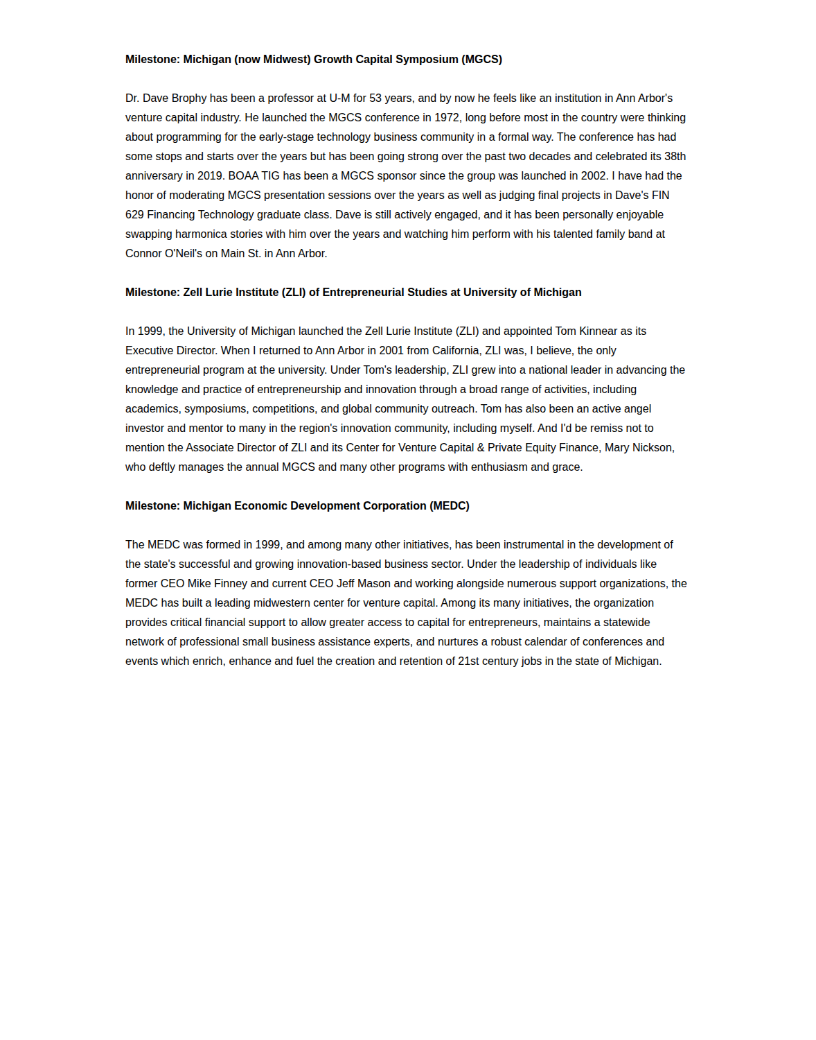Milestone: Michigan (now Midwest) Growth Capital Symposium (MGCS)
Dr. Dave Brophy has been a professor at U-M for 53 years, and by now he feels like an institution in Ann Arbor's venture capital industry. He launched the MGCS conference in 1972, long before most in the country were thinking about programming for the early-stage technology business community in a formal way. The conference has had some stops and starts over the years but has been going strong over the past two decades and celebrated its 38th anniversary in 2019. BOAA TIG has been a MGCS sponsor since the group was launched in 2002. I have had the honor of moderating MGCS presentation sessions over the years as well as judging final projects in Dave's FIN 629 Financing Technology graduate class. Dave is still actively engaged, and it has been personally enjoyable swapping harmonica stories with him over the years and watching him perform with his talented family band at Connor O'Neil's on Main St. in Ann Arbor.
Milestone: Zell Lurie Institute (ZLI) of Entrepreneurial Studies at University of Michigan
In 1999, the University of Michigan launched the Zell Lurie Institute (ZLI) and appointed Tom Kinnear as its Executive Director. When I returned to Ann Arbor in 2001 from California, ZLI was, I believe, the only entrepreneurial program at the university. Under Tom's leadership, ZLI grew into a national leader in advancing the knowledge and practice of entrepreneurship and innovation through a broad range of activities, including academics, symposiums, competitions, and global community outreach. Tom has also been an active angel investor and mentor to many in the region's innovation community, including myself. And I'd be remiss not to mention the Associate Director of ZLI and its Center for Venture Capital & Private Equity Finance, Mary Nickson, who deftly manages the annual MGCS and many other programs with enthusiasm and grace.
Milestone: Michigan Economic Development Corporation (MEDC)
The MEDC was formed in 1999, and among many other initiatives, has been instrumental in the development of the state's successful and growing innovation-based business sector. Under the leadership of individuals like former CEO Mike Finney and current CEO Jeff Mason and working alongside numerous support organizations, the MEDC has built a leading midwestern center for venture capital. Among its many initiatives, the organization provides critical financial support to allow greater access to capital for entrepreneurs, maintains a statewide network of professional small business assistance experts, and nurtures a robust calendar of conferences and events which enrich, enhance and fuel the creation and retention of 21st century jobs in the state of Michigan.